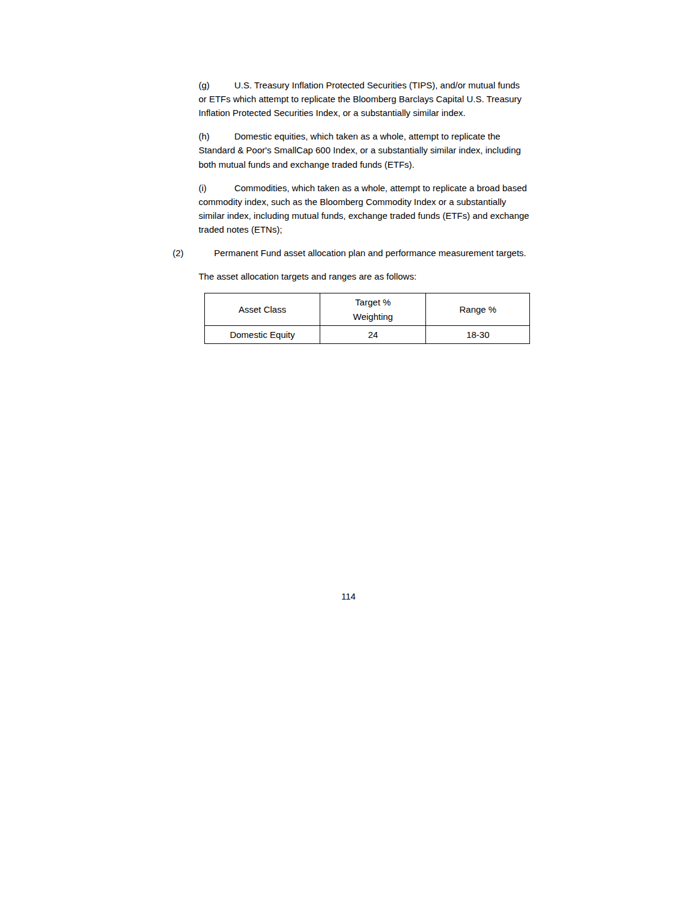(g) U.S. Treasury Inflation Protected Securities (TIPS), and/or mutual funds or ETFs which attempt to replicate the Bloomberg Barclays Capital U.S. Treasury Inflation Protected Securities Index, or a substantially similar index.
(h) Domestic equities, which taken as a whole, attempt to replicate the Standard & Poor's SmallCap 600 Index, or a substantially similar index, including both mutual funds and exchange traded funds (ETFs).
(i) Commodities, which taken as a whole, attempt to replicate a broad based commodity index, such as the Bloomberg Commodity Index or a substantially similar index, including mutual funds, exchange traded funds (ETFs) and exchange traded notes (ETNs);
(2)
Permanent Fund asset allocation plan and performance measurement targets.
The asset allocation targets and ranges are as follows:
| Asset Class | Target % Weighting | Range % |
| --- | --- | --- |
| Domestic Equity | 24 | 18-30 |
114